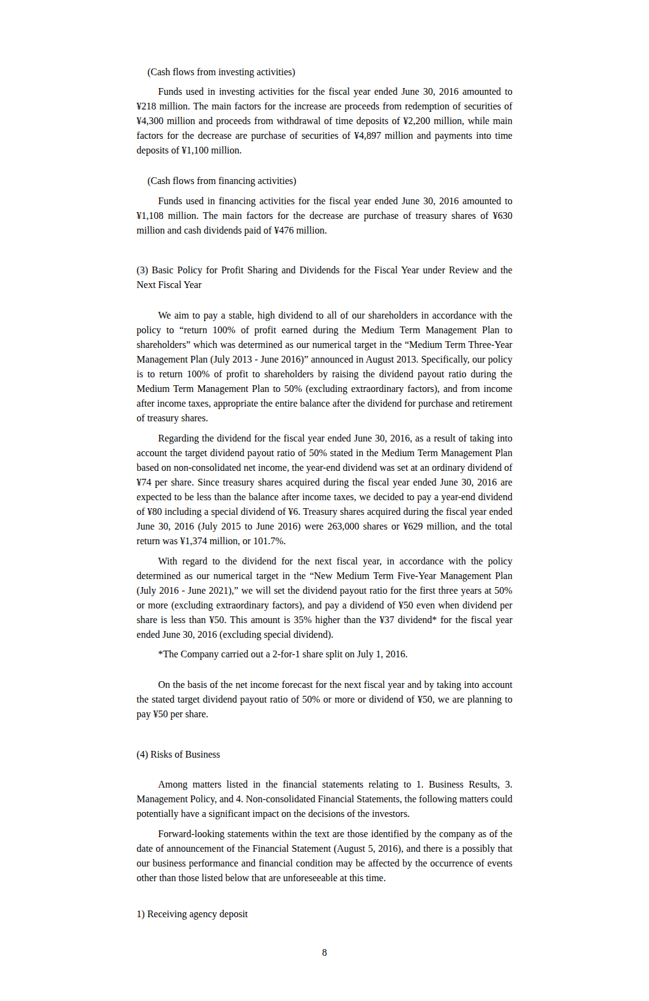(Cash flows from investing activities)
Funds used in investing activities for the fiscal year ended June 30, 2016 amounted to ¥218 million. The main factors for the increase are proceeds from redemption of securities of ¥4,300 million and proceeds from withdrawal of time deposits of ¥2,200 million, while main factors for the decrease are purchase of securities of ¥4,897 million and payments into time deposits of ¥1,100 million.
(Cash flows from financing activities)
Funds used in financing activities for the fiscal year ended June 30, 2016 amounted to ¥1,108 million. The main factors for the decrease are purchase of treasury shares of ¥630 million and cash dividends paid of ¥476 million.
(3) Basic Policy for Profit Sharing and Dividends for the Fiscal Year under Review and the Next Fiscal Year
We aim to pay a stable, high dividend to all of our shareholders in accordance with the policy to “return 100% of profit earned during the Medium Term Management Plan to shareholders” which was determined as our numerical target in the “Medium Term Three-Year Management Plan (July 2013 - June 2016)” announced in August 2013. Specifically, our policy is to return 100% of profit to shareholders by raising the dividend payout ratio during the Medium Term Management Plan to 50% (excluding extraordinary factors), and from income after income taxes, appropriate the entire balance after the dividend for purchase and retirement of treasury shares.
Regarding the dividend for the fiscal year ended June 30, 2016, as a result of taking into account the target dividend payout ratio of 50% stated in the Medium Term Management Plan based on non-consolidated net income, the year-end dividend was set at an ordinary dividend of ¥74 per share. Since treasury shares acquired during the fiscal year ended June 30, 2016 are expected to be less than the balance after income taxes, we decided to pay a year-end dividend of ¥80 including a special dividend of ¥6. Treasury shares acquired during the fiscal year ended June 30, 2016 (July 2015 to June 2016) were 263,000 shares or ¥629 million, and the total return was ¥1,374 million, or 101.7%.
With regard to the dividend for the next fiscal year, in accordance with the policy determined as our numerical target in the “New Medium Term Five-Year Management Plan (July 2016 - June 2021),” we will set the dividend payout ratio for the first three years at 50% or more (excluding extraordinary factors), and pay a dividend of ¥50 even when dividend per share is less than ¥50. This amount is 35% higher than the ¥37 dividend* for the fiscal year ended June 30, 2016 (excluding special dividend).
*The Company carried out a 2-for-1 share split on July 1, 2016.
On the basis of the net income forecast for the next fiscal year and by taking into account the stated target dividend payout ratio of 50% or more or dividend of ¥50, we are planning to pay ¥50 per share.
(4) Risks of Business
Among matters listed in the financial statements relating to 1. Business Results, 3. Management Policy, and 4. Non-consolidated Financial Statements, the following matters could potentially have a significant impact on the decisions of the investors.
Forward-looking statements within the text are those identified by the company as of the date of announcement of the Financial Statement (August 5, 2016), and there is a possibly that our business performance and financial condition may be affected by the occurrence of events other than those listed below that are unforeseeable at this time.
1) Receiving agency deposit
8